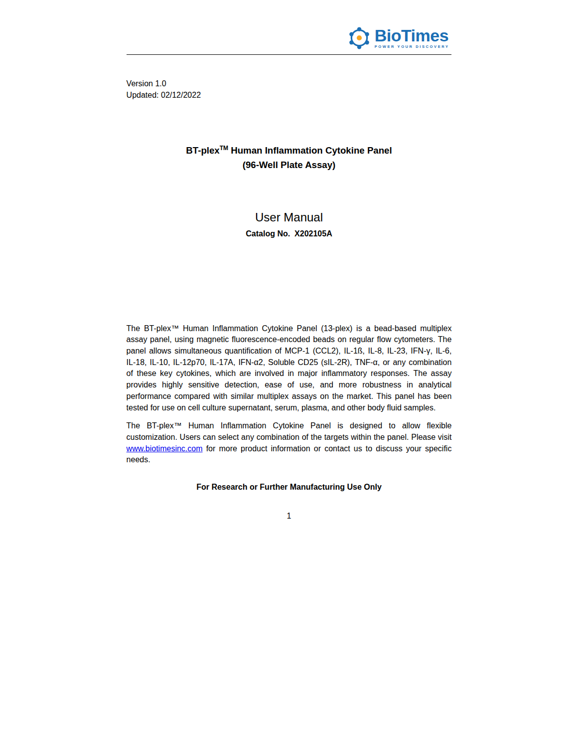Bio Times
POWER YOUR DISCOVERY
Version 1.0
Updated: 02/12/2022
BT-plexTM Human Inflammation Cytokine Panel
(96-Well Plate Assay)
User Manual
Catalog No. X202105A
The BT-plex™ Human Inflammation Cytokine Panel (13-plex) is a bead-based multiplex assay panel, using magnetic fluorescence-encoded beads on regular flow cytometers. The panel allows simultaneous quantification of MCP-1 (CCL2), IL-1ß, IL-8, IL-23, IFN-γ, IL-6, IL-18, IL-10, IL-12p70, IL-17A, IFN-α2, Soluble CD25 (sIL-2R), TNF-α, or any combination of these key cytokines, which are involved in major inflammatory responses. The assay provides highly sensitive detection, ease of use, and more robustness in analytical performance compared with similar multiplex assays on the market. This panel has been tested for use on cell culture supernatant, serum, plasma, and other body fluid samples.
The BT-plex™ Human Inflammation Cytokine Panel is designed to allow flexible customization. Users can select any combination of the targets within the panel. Please visit www.biotimesinc.com for more product information or contact us to discuss your specific needs.
For Research or Further Manufacturing Use Only
1